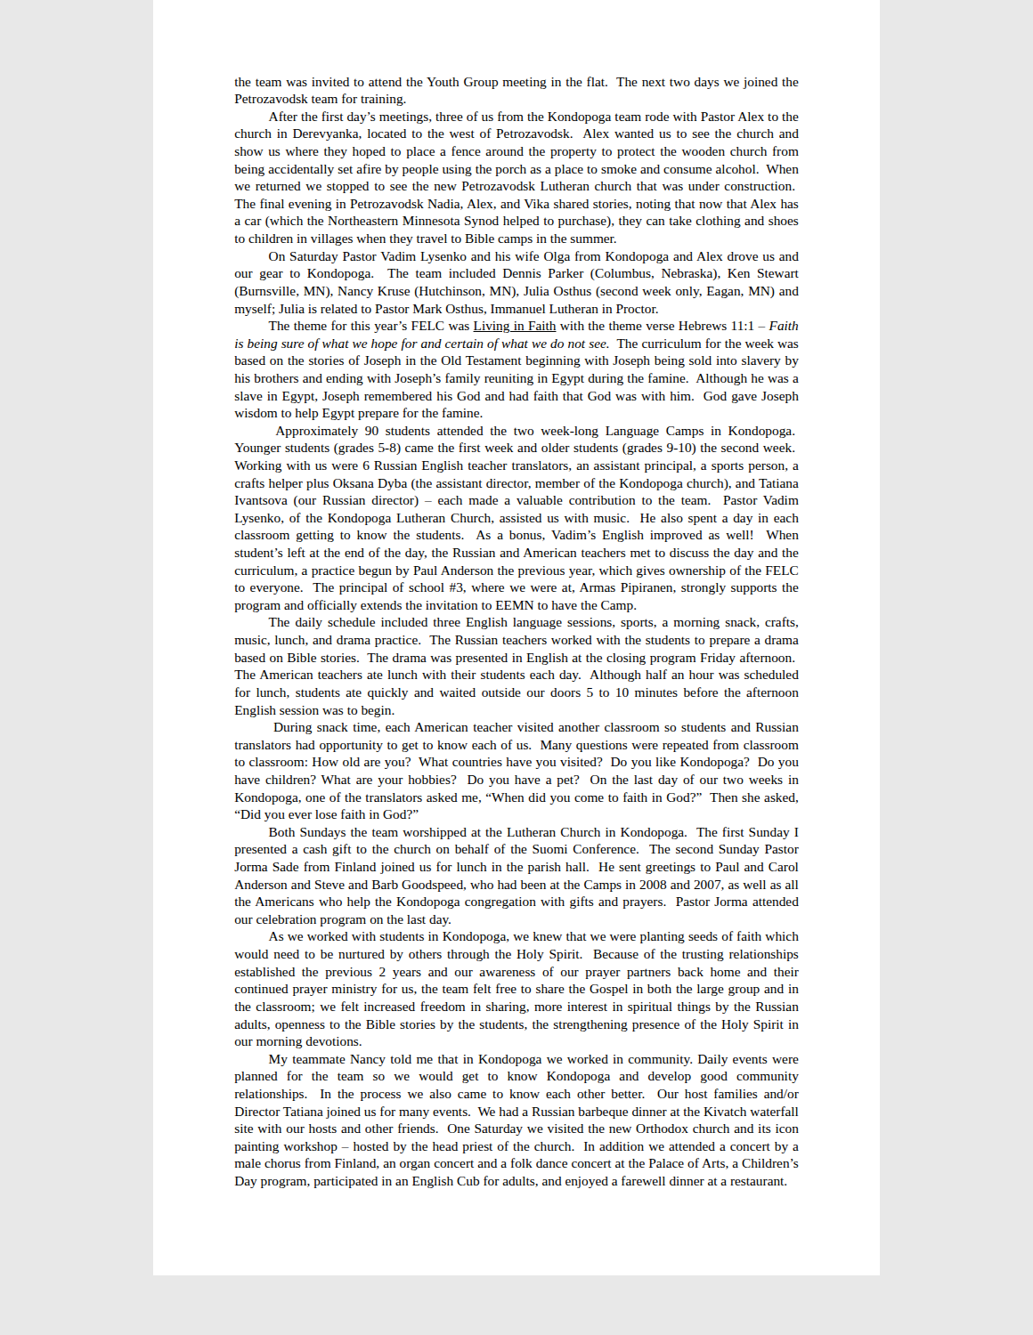the team was invited to attend the Youth Group meeting in the flat. The next two days we joined the Petrozavodsk team for training.
After the first day’s meetings, three of us from the Kondopoga team rode with Pastor Alex to the church in Derevyanka, located to the west of Petrozavodsk. Alex wanted us to see the church and show us where they hoped to place a fence around the property to protect the wooden church from being accidentally set afire by people using the porch as a place to smoke and consume alcohol. When we returned we stopped to see the new Petrozavodsk Lutheran church that was under construction. The final evening in Petrozavodsk Nadia, Alex, and Vika shared stories, noting that now that Alex has a car (which the Northeastern Minnesota Synod helped to purchase), they can take clothing and shoes to children in villages when they travel to Bible camps in the summer.
On Saturday Pastor Vadim Lysenko and his wife Olga from Kondopoga and Alex drove us and our gear to Kondopoga. The team included Dennis Parker (Columbus, Nebraska), Ken Stewart (Burnsville, MN), Nancy Kruse (Hutchinson, MN), Julia Osthus (second week only, Eagan, MN) and myself; Julia is related to Pastor Mark Osthus, Immanuel Lutheran in Proctor.
The theme for this year’s FELC was Living in Faith with the theme verse Hebrews 11:1 – Faith is being sure of what we hope for and certain of what we do not see. The curriculum for the week was based on the stories of Joseph in the Old Testament beginning with Joseph being sold into slavery by his brothers and ending with Joseph’s family reuniting in Egypt during the famine. Although he was a slave in Egypt, Joseph remembered his God and had faith that God was with him. God gave Joseph wisdom to help Egypt prepare for the famine.
Approximately 90 students attended the two week-long Language Camps in Kondopoga. Younger students (grades 5-8) came the first week and older students (grades 9-10) the second week. Working with us were 6 Russian English teacher translators, an assistant principal, a sports person, a crafts helper plus Oksana Dyba (the assistant director, member of the Kondopoga church), and Tatiana Ivantsova (our Russian director) – each made a valuable contribution to the team. Pastor Vadim Lysenko, of the Kondopoga Lutheran Church, assisted us with music. He also spent a day in each classroom getting to know the students. As a bonus, Vadim’s English improved as well! When student’s left at the end of the day, the Russian and American teachers met to discuss the day and the curriculum, a practice begun by Paul Anderson the previous year, which gives ownership of the FELC to everyone. The principal of school #3, where we were at, Armas Pipiranen, strongly supports the program and officially extends the invitation to EEMN to have the Camp.
The daily schedule included three English language sessions, sports, a morning snack, crafts, music, lunch, and drama practice. The Russian teachers worked with the students to prepare a drama based on Bible stories. The drama was presented in English at the closing program Friday afternoon. The American teachers ate lunch with their students each day. Although half an hour was scheduled for lunch, students ate quickly and waited outside our doors 5 to 10 minutes before the afternoon English session was to begin.
During snack time, each American teacher visited another classroom so students and Russian translators had opportunity to get to know each of us. Many questions were repeated from classroom to classroom: How old are you? What countries have you visited? Do you like Kondopoga? Do you have children? What are your hobbies? Do you have a pet? On the last day of our two weeks in Kondopoga, one of the translators asked me, “When did you come to faith in God?” Then she asked, “Did you ever lose faith in God?”
Both Sundays the team worshipped at the Lutheran Church in Kondopoga. The first Sunday I presented a cash gift to the church on behalf of the Suomi Conference. The second Sunday Pastor Jorma Sade from Finland joined us for lunch in the parish hall. He sent greetings to Paul and Carol Anderson and Steve and Barb Goodspeed, who had been at the Camps in 2008 and 2007, as well as all the Americans who help the Kondopoga congregation with gifts and prayers. Pastor Jorma attended our celebration program on the last day.
As we worked with students in Kondopoga, we knew that we were planting seeds of faith which would need to be nurtured by others through the Holy Spirit. Because of the trusting relationships established the previous 2 years and our awareness of our prayer partners back home and their continued prayer ministry for us, the team felt free to share the Gospel in both the large group and in the classroom; we felt increased freedom in sharing, more interest in spiritual things by the Russian adults, openness to the Bible stories by the students, the strengthening presence of the Holy Spirit in our morning devotions.
My teammate Nancy told me that in Kondopoga we worked in community. Daily events were planned for the team so we would get to know Kondopoga and develop good community relationships. In the process we also came to know each other better. Our host families and/or Director Tatiana joined us for many events. We had a Russian barbeque dinner at the Kivatch waterfall site with our hosts and other friends. One Saturday we visited the new Orthodox church and its icon painting workshop – hosted by the head priest of the church. In addition we attended a concert by a male chorus from Finland, an organ concert and a folk dance concert at the Palace of Arts, a Children’s Day program, participated in an English Cub for adults, and enjoyed a farewell dinner at a restaurant.